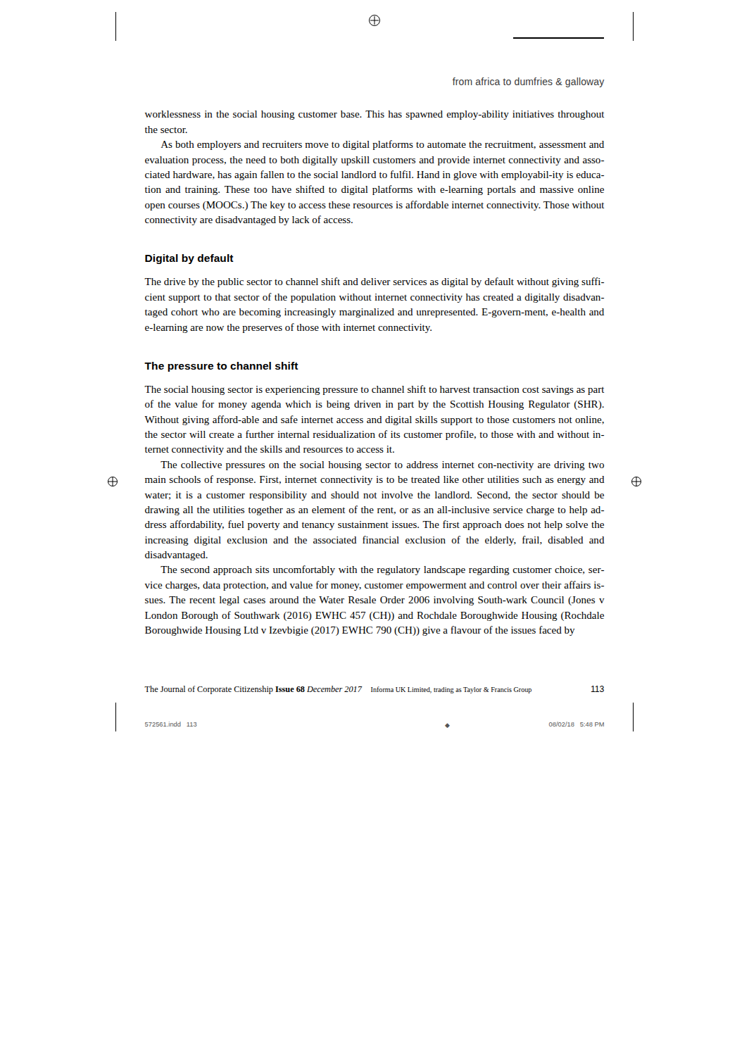from africa to dumfries & galloway
worklessness in the social housing customer base. This has spawned employ-ability initiatives throughout the sector.
As both employers and recruiters move to digital platforms to automate the recruitment, assessment and evaluation process, the need to both digitally upskill customers and provide internet connectivity and associated hardware, has again fallen to the social landlord to fulfil. Hand in glove with employabil-ity is education and training. These too have shifted to digital platforms with e-learning portals and massive online open courses (MOOCs.) The key to access these resources is affordable internet connectivity. Those without connectivity are disadvantaged by lack of access.
Digital by default
The drive by the public sector to channel shift and deliver services as digital by default without giving sufficient support to that sector of the population without internet connectivity has created a digitally disadvantaged cohort who are becoming increasingly marginalized and unrepresented. E-govern-ment, e-health and e-learning are now the preserves of those with internet connectivity.
The pressure to channel shift
The social housing sector is experiencing pressure to channel shift to harvest transaction cost savings as part of the value for money agenda which is being driven in part by the Scottish Housing Regulator (SHR). Without giving afford-able and safe internet access and digital skills support to those customers not online, the sector will create a further internal residualization of its customer profile, to those with and without internet connectivity and the skills and resources to access it.
The collective pressures on the social housing sector to address internet con-nectivity are driving two main schools of response. First, internet connectivity is to be treated like other utilities such as energy and water; it is a customer responsibility and should not involve the landlord. Second, the sector should be drawing all the utilities together as an element of the rent, or as an all-inclusive service charge to help address affordability, fuel poverty and tenancy sustainment issues. The first approach does not help solve the increasing digital exclusion and the associated financial exclusion of the elderly, frail, disabled and disadvantaged.
The second approach sits uncomfortably with the regulatory landscape regarding customer choice, service charges, data protection, and value for money, customer empowerment and control over their affairs issues. The recent legal cases around the Water Resale Order 2006 involving South-wark Council (Jones v London Borough of Southwark (2016) EWHC 457 (CH)) and Rochdale Boroughwide Housing (Rochdale Boroughwide Housing Ltd v Izevbigie (2017) EWHC 790 (CH)) give a flavour of the issues faced by
The Journal of Corporate Citizenship Issue 68 December 2017 Informa UK Limited, trading as Taylor & Francis Group
113
572561.indd 113
◆
08/02/18 5:48 PM